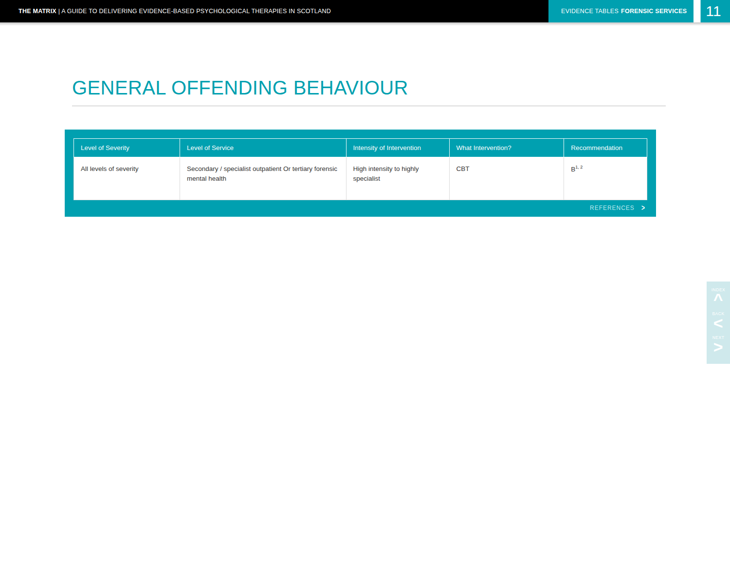THE MATRIX | A GUIDE TO DELIVERING EVIDENCE-BASED PSYCHOLOGICAL THERAPIES IN SCOTLAND
EVIDENCE TABLES FORENSIC SERVICES
11
GENERAL OFFENDING BEHAVIOUR
| Level of Severity | Level of Service | Intensity of Intervention | What Intervention? | Recommendation |
| --- | --- | --- | --- | --- |
| All levels of severity | Secondary / specialist outpatient Or tertiary forensic mental health | High intensity to highly specialist | CBT | B 1, 2 |
REFERENCES >
INDEX
^
BACK
<
NEXT
>